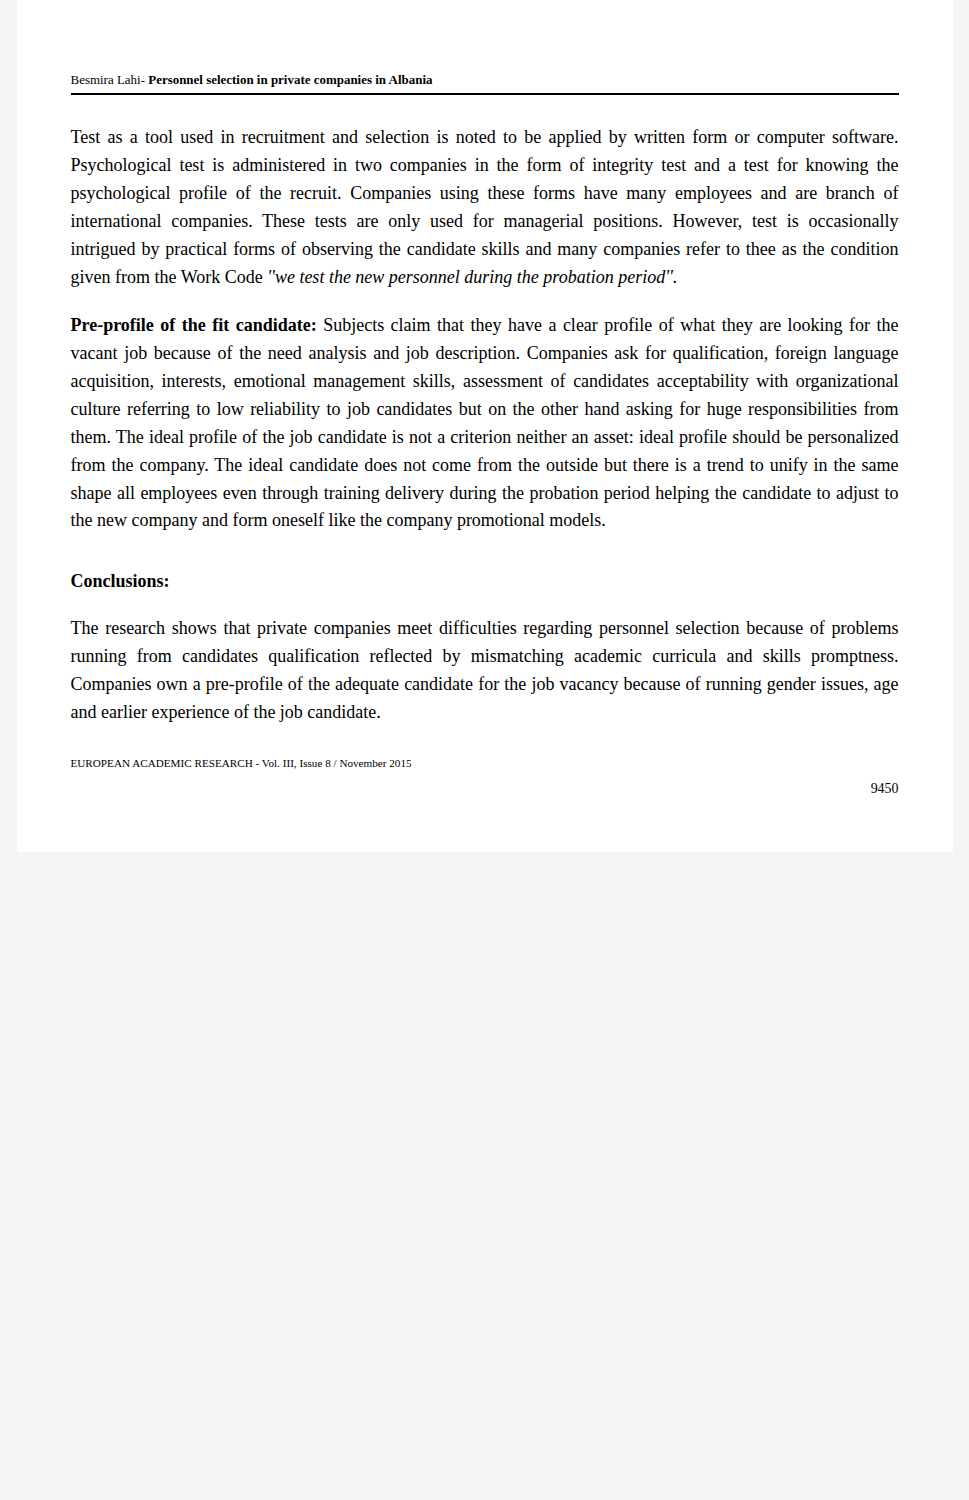Besmira Lahi- Personnel selection in private companies in Albania
Test as a tool used in recruitment and selection is noted to be applied by written form or computer software. Psychological test is administered in two companies in the form of integrity test and a test for knowing the psychological profile of the recruit. Companies using these forms have many employees and are branch of international companies. These tests are only used for managerial positions. However, test is occasionally intrigued by practical forms of observing the candidate skills and many companies refer to thee as the condition given from the Work Code ''we test the new personnel during the probation period''.
Pre-profile of the fit candidate: Subjects claim that they have a clear profile of what they are looking for the vacant job because of the need analysis and job description. Companies ask for qualification, foreign language acquisition, interests, emotional management skills, assessment of candidates acceptability with organizational culture referring to low reliability to job candidates but on the other hand asking for huge responsibilities from them. The ideal profile of the job candidate is not a criterion neither an asset: ideal profile should be personalized from the company. The ideal candidate does not come from the outside but there is a trend to unify in the same shape all employees even through training delivery during the probation period helping the candidate to adjust to the new company and form oneself like the company promotional models.
Conclusions:
The research shows that private companies meet difficulties regarding personnel selection because of problems running from candidates qualification reflected by mismatching academic curricula and skills promptness. Companies own a pre-profile of the adequate candidate for the job vacancy because of running gender issues, age and earlier experience of the job candidate.
EUROPEAN ACADEMIC RESEARCH - Vol. III, Issue 8 / November 2015 9450